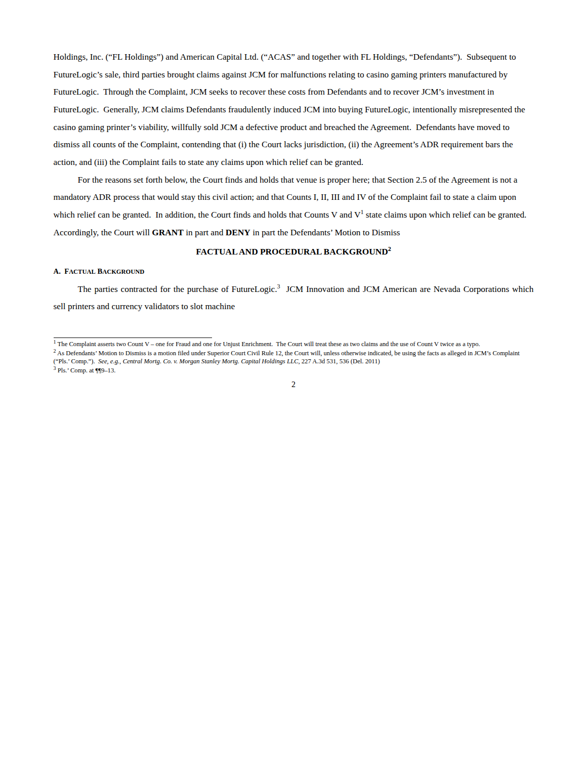Holdings, Inc. (“FL Holdings”) and American Capital Ltd. (“ACAS” and together with FL Holdings, “Defendants”). Subsequent to FutureLogic’s sale, third parties brought claims against JCM for malfunctions relating to casino gaming printers manufactured by FutureLogic. Through the Complaint, JCM seeks to recover these costs from Defendants and to recover JCM’s investment in FutureLogic. Generally, JCM claims Defendants fraudulently induced JCM into buying FutureLogic, intentionally misrepresented the casino gaming printer’s viability, willfully sold JCM a defective product and breached the Agreement. Defendants have moved to dismiss all counts of the Complaint, contending that (i) the Court lacks jurisdiction, (ii) the Agreement’s ADR requirement bars the action, and (iii) the Complaint fails to state any claims upon which relief can be granted.
For the reasons set forth below, the Court finds and holds that venue is proper here; that Section 2.5 of the Agreement is not a mandatory ADR process that would stay this civil action; and that Counts I, II, III and IV of the Complaint fail to state a claim upon which relief can be granted. In addition, the Court finds and holds that Counts V and V1 state claims upon which relief can be granted. Accordingly, the Court will GRANT in part and DENY in part the Defendants’ Motion to Dismiss
FACTUAL AND PROCEDURAL BACKGROUND2
A. FACTUAL BACKGROUND
The parties contracted for the purchase of FutureLogic.3 JCM Innovation and JCM American are Nevada Corporations which sell printers and currency validators to slot machine
1 The Complaint asserts two Count V – one for Fraud and one for Unjust Enrichment. The Court will treat these as two claims and the use of Count V twice as a typo.
2 As Defendants’ Motion to Dismiss is a motion filed under Superior Court Civil Rule 12, the Court will, unless otherwise indicated, be using the facts as alleged in JCM’s Complaint (“Pls.’ Comp.”). See, e.g., Central Mortg. Co. v. Morgan Stanley Mortg. Capital Holdings LLC, 227 A.3d 531, 536 (Del. 2011)
3 Pls.’ Comp. at ¶¶9–13.
2